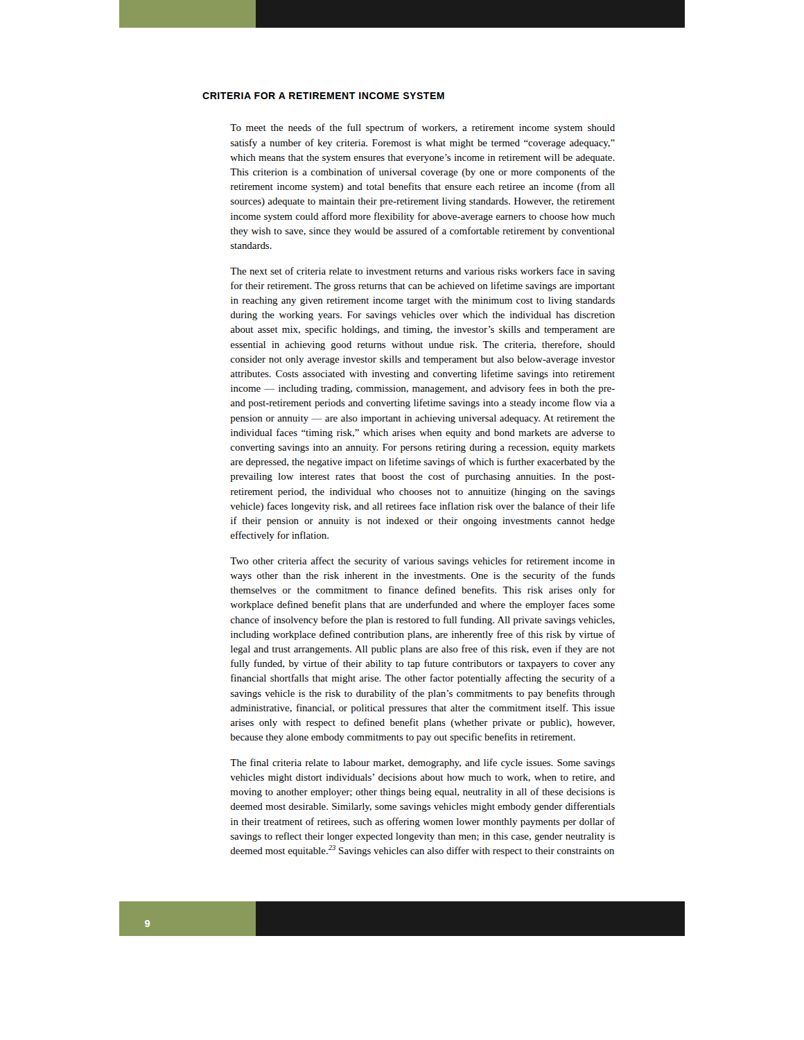CRITERIA FOR A RETIREMENT INCOME SYSTEM
To meet the needs of the full spectrum of workers, a retirement income system should satisfy a number of key criteria. Foremost is what might be termed “coverage adequacy,” which means that the system ensures that everyone’s income in retirement will be adequate. This criterion is a combination of universal coverage (by one or more components of the retirement income system) and total benefits that ensure each retiree an income (from all sources) adequate to maintain their pre-retirement living standards. However, the retirement income system could afford more flexibility for above-average earners to choose how much they wish to save, since they would be assured of a comfortable retirement by conventional standards.
The next set of criteria relate to investment returns and various risks workers face in saving for their retirement. The gross returns that can be achieved on lifetime savings are important in reaching any given retirement income target with the minimum cost to living standards during the working years. For savings vehicles over which the individual has discretion about asset mix, specific holdings, and timing, the investor’s skills and temperament are essential in achieving good returns without undue risk. The criteria, therefore, should consider not only average investor skills and temperament but also below-average investor attributes. Costs associated with investing and converting lifetime savings into retirement income — including trading, commission, management, and advisory fees in both the pre- and post-retirement periods and converting lifetime savings into a steady income flow via a pension or annuity — are also important in achieving universal adequacy. At retirement the individual faces “timing risk,” which arises when equity and bond markets are adverse to converting savings into an annuity. For persons retiring during a recession, equity markets are depressed, the negative impact on lifetime savings of which is further exacerbated by the prevailing low interest rates that boost the cost of purchasing annuities. In the post-retirement period, the individual who chooses not to annuitize (hinging on the savings vehicle) faces longevity risk, and all retirees face inflation risk over the balance of their life if their pension or annuity is not indexed or their ongoing investments cannot hedge effectively for inflation.
Two other criteria affect the security of various savings vehicles for retirement income in ways other than the risk inherent in the investments. One is the security of the funds themselves or the commitment to finance defined benefits. This risk arises only for workplace defined benefit plans that are underfunded and where the employer faces some chance of insolvency before the plan is restored to full funding. All private savings vehicles, including workplace defined contribution plans, are inherently free of this risk by virtue of legal and trust arrangements. All public plans are also free of this risk, even if they are not fully funded, by virtue of their ability to tap future contributors or taxpayers to cover any financial shortfalls that might arise. The other factor potentially affecting the security of a savings vehicle is the risk to durability of the plan’s commitments to pay benefits through administrative, financial, or political pressures that alter the commitment itself. This issue arises only with respect to defined benefit plans (whether private or public), however, because they alone embody commitments to pay out specific benefits in retirement.
The final criteria relate to labour market, demography, and life cycle issues. Some savings vehicles might distort individuals’ decisions about how much to work, when to retire, and moving to another employer; other things being equal, neutrality in all of these decisions is deemed most desirable. Similarly, some savings vehicles might embody gender differentials in their treatment of retirees, such as offering women lower monthly payments per dollar of savings to reflect their longer expected longevity than men; in this case, gender neutrality is deemed most equitable.23 Savings vehicles can also differ with respect to their constraints on
9